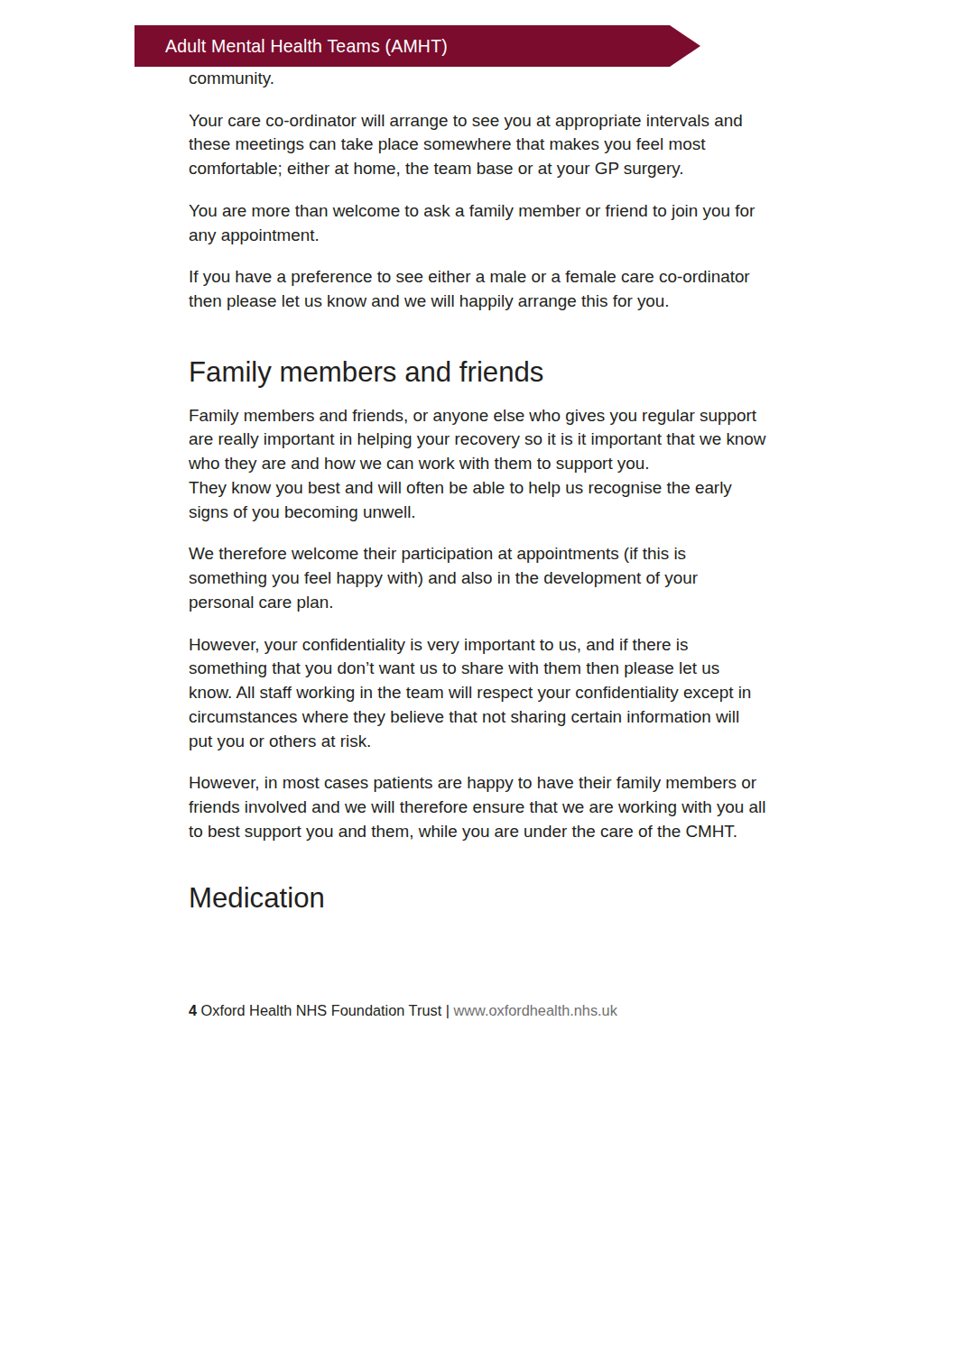Adult Mental Health Teams (AMHT)
community.
Your care co-ordinator will arrange to see you at appropriate intervals and these meetings can take place somewhere that makes you feel most comfortable; either at home, the team base or at your GP surgery.
You are more than welcome to ask a family member or friend to join you for any appointment.
If you have a preference to see either a male or a female care co-ordinator then please let us know and we will happily arrange this for you.
Family members and friends
Family members and friends, or anyone else who gives you regular support are really important in helping your recovery so it is it important that we know who they are and how we can work with them to support you.
They know you best and will often be able to help us recognise the early signs of you becoming unwell.
We therefore welcome their participation at appointments (if this is something you feel happy with) and also in the development of your personal care plan.
However, your confidentiality is very important to us, and if there is something that you don’t want us to share with them then please let us know. All staff working in the team will respect your confidentiality except in circumstances where they believe that not sharing certain information will put you or others at risk.
However, in most cases patients are happy to have their family members or friends involved and we will therefore ensure that we are working with you all to best support you and them, while you are under the care of the CMHT.
Medication
4 Oxford Health NHS Foundation Trust | www.oxfordhealth.nhs.uk